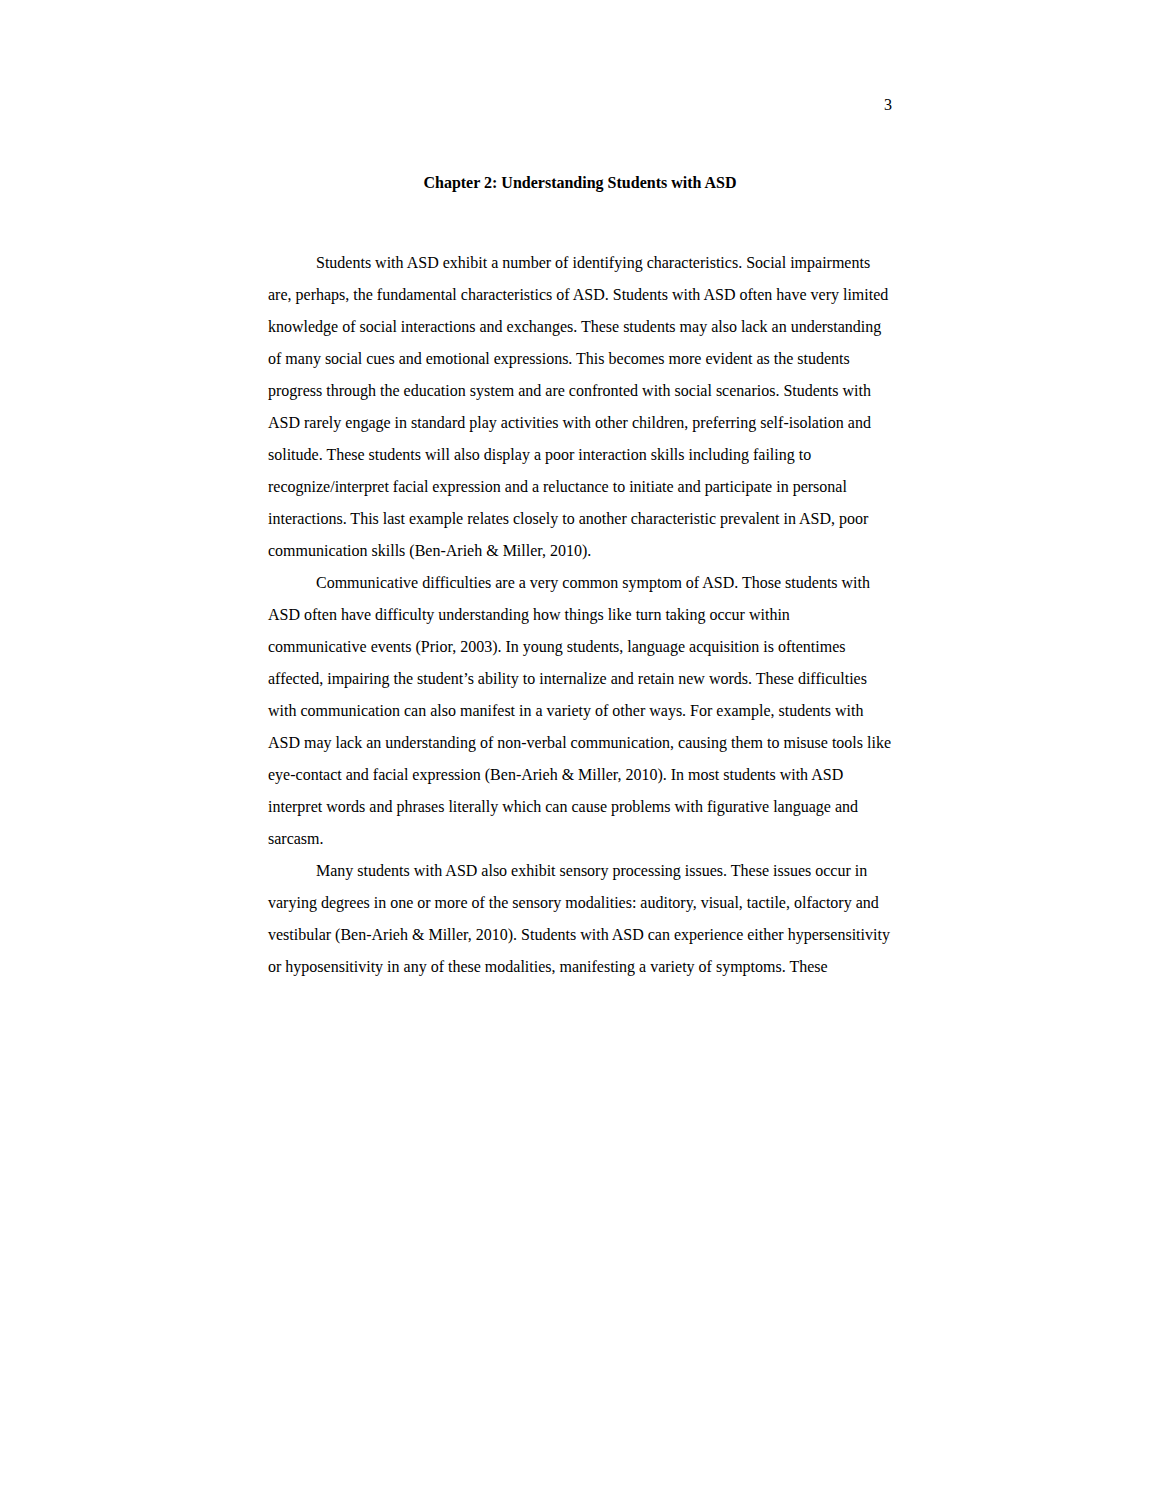3
Chapter 2: Understanding Students with ASD
Students with ASD exhibit a number of identifying characteristics. Social impairments are, perhaps, the fundamental characteristics of ASD. Students with ASD often have very limited knowledge of social interactions and exchanges. These students may also lack an understanding of many social cues and emotional expressions. This becomes more evident as the students progress through the education system and are confronted with social scenarios. Students with ASD rarely engage in standard play activities with other children, preferring self-isolation and solitude. These students will also display a poor interaction skills including failing to recognize/interpret facial expression and a reluctance to initiate and participate in personal interactions. This last example relates closely to another characteristic prevalent in ASD, poor communication skills (Ben-Arieh & Miller, 2010).
Communicative difficulties are a very common symptom of ASD. Those students with ASD often have difficulty understanding how things like turn taking occur within communicative events (Prior, 2003). In young students, language acquisition is oftentimes affected, impairing the student’s ability to internalize and retain new words. These difficulties with communication can also manifest in a variety of other ways. For example, students with ASD may lack an understanding of non-verbal communication, causing them to misuse tools like eye-contact and facial expression (Ben-Arieh & Miller, 2010). In most students with ASD interpret words and phrases literally which can cause problems with figurative language and sarcasm.
Many students with ASD also exhibit sensory processing issues. These issues occur in varying degrees in one or more of the sensory modalities: auditory, visual, tactile, olfactory and vestibular (Ben-Arieh & Miller, 2010). Students with ASD can experience either hypersensitivity or hyposensitivity in any of these modalities, manifesting a variety of symptoms. These